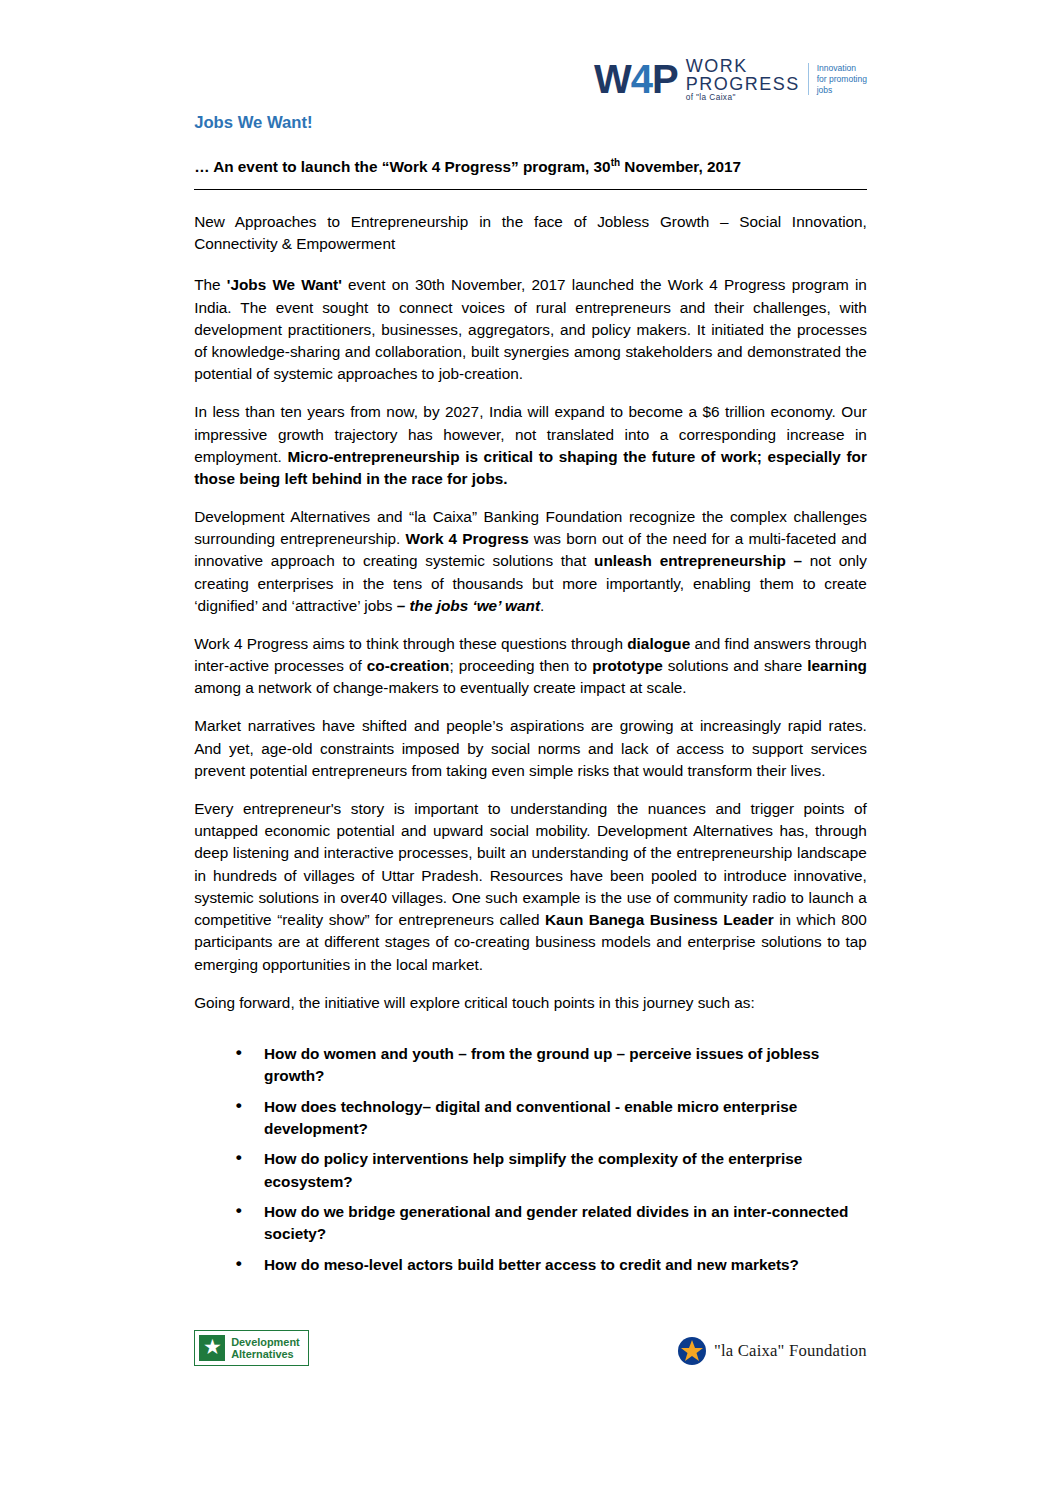W4 P
WORK
PROGRESS
of "la Caixa"
Innovation
for promoting
jobs
Jobs We Want!
… An event to launch the “Work 4 Progress” program, 30th November, 2017
New Approaches to Entrepreneurship in the face of Jobless Growth – Social Innovation, Connectivity & Empowerment
The 'Jobs We Want' event on 30th November, 2017 launched the Work 4 Progress program in India. The event sought to connect voices of rural entrepreneurs and their challenges, with development practitioners, businesses, aggregators, and policy makers. It initiated the processes of knowledge-sharing and collaboration, built synergies among stakeholders and demonstrated the potential of systemic approaches to job-creation.
In less than ten years from now, by 2027, India will expand to become a $6 trillion economy. Our impressive growth trajectory has however, not translated into a corresponding increase in employment. Micro-entrepreneurship is critical to shaping the future of work; especially for those being left behind in the race for jobs.
Development Alternatives and “la Caixa” Banking Foundation recognize the complex challenges surrounding entrepreneurship. Work 4 Progress was born out of the need for a multi-faceted and innovative approach to creating systemic solutions that unleash entrepreneurship – not only creating enterprises in the tens of thousands but more importantly, enabling them to create ‘dignified’ and ‘attractive’ jobs – the jobs ‘we’ want.
Work 4 Progress aims to think through these questions through dialogue and find answers through inter-active processes of co-creation; proceeding then to prototype solutions and share learning among a network of change-makers to eventually create impact at scale.
Market narratives have shifted and people’s aspirations are growing at increasingly rapid rates. And yet, age-old constraints imposed by social norms and lack of access to support services prevent potential entrepreneurs from taking even simple risks that would transform their lives.
Every entrepreneur's story is important to understanding the nuances and trigger points of untapped economic potential and upward social mobility. Development Alternatives has, through deep listening and interactive processes, built an understanding of the entrepreneurship landscape in hundreds of villages of Uttar Pradesh. Resources have been pooled to introduce innovative, systemic solutions in over40 villages. One such example is the use of community radio to launch a competitive “reality show” for entrepreneurs called Kaun Banega Business Leader in which 800 participants are at different stages of co-creating business models and enterprise solutions to tap emerging opportunities in the local market.
Going forward, the initiative will explore critical touch points in this journey such as:
How do women and youth – from the ground up – perceive issues of jobless growth?
How does technology– digital and conventional - enable micro enterprise development?
How do policy interventions help simplify the complexity of the enterprise ecosystem?
How do we bridge generational and gender related divides in an inter-connected society?
How do meso-level actors build better access to credit and new markets?
★
Development
Alternatives
"la Caixa" Foundation